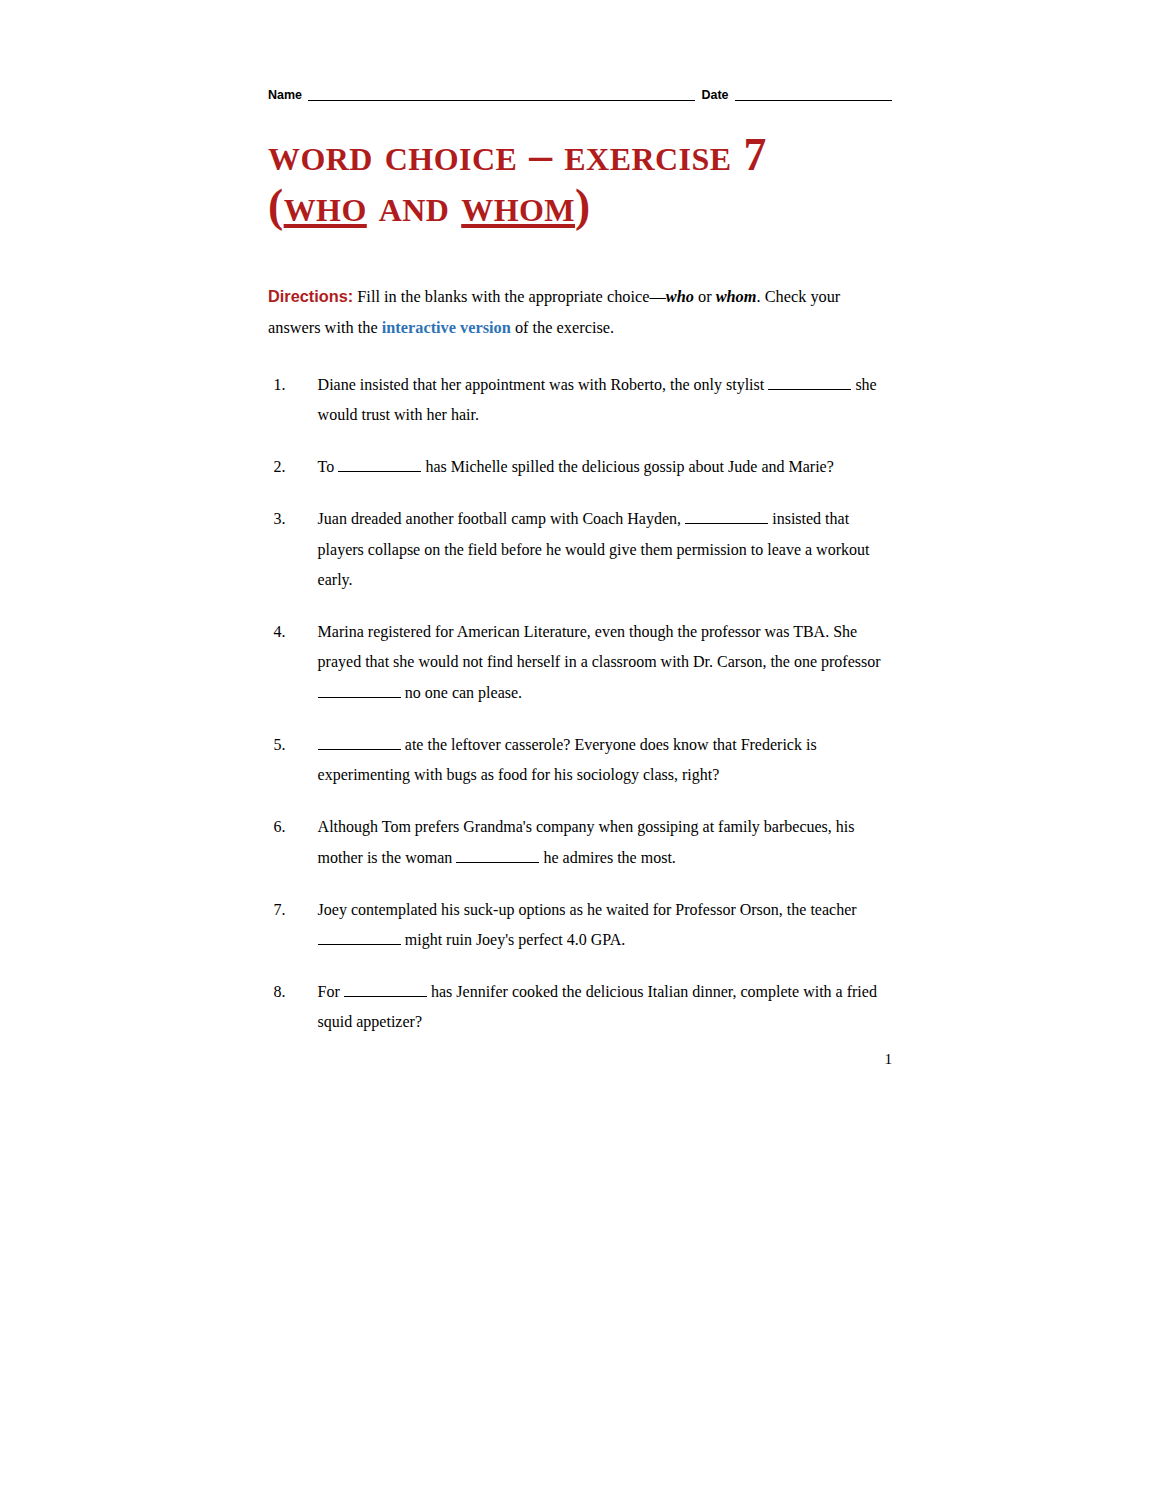Name Date
Word Choice – Exercise 7
(Who and Whom)
Directions: Fill in the blanks with the appropriate choice—who or whom. Check your answers with the interactive version of the exercise.
Diane insisted that her appointment was with Roberto, the only stylist she would trust with her hair.
To has Michelle spilled the delicious gossip about Jude and Marie?
Juan dreaded another football camp with Coach Hayden, insisted that players collapse on the field before he would give them permission to leave a workout early.
Marina registered for American Literature, even though the professor was TBA. She prayed that she would not find herself in a classroom with Dr. Carson, the one professor no one can please.
ate the leftover casserole? Everyone does know that Frederick is experimenting with bugs as food for his sociology class, right?
Although Tom prefers Grandma's company when gossiping at family barbecues, his mother is the woman he admires the most.
Joey contemplated his suck-up options as he waited for Professor Orson, the teacher might ruin Joey's perfect 4.0 GPA.
For has Jennifer cooked the delicious Italian dinner, complete with a fried squid appetizer?
1